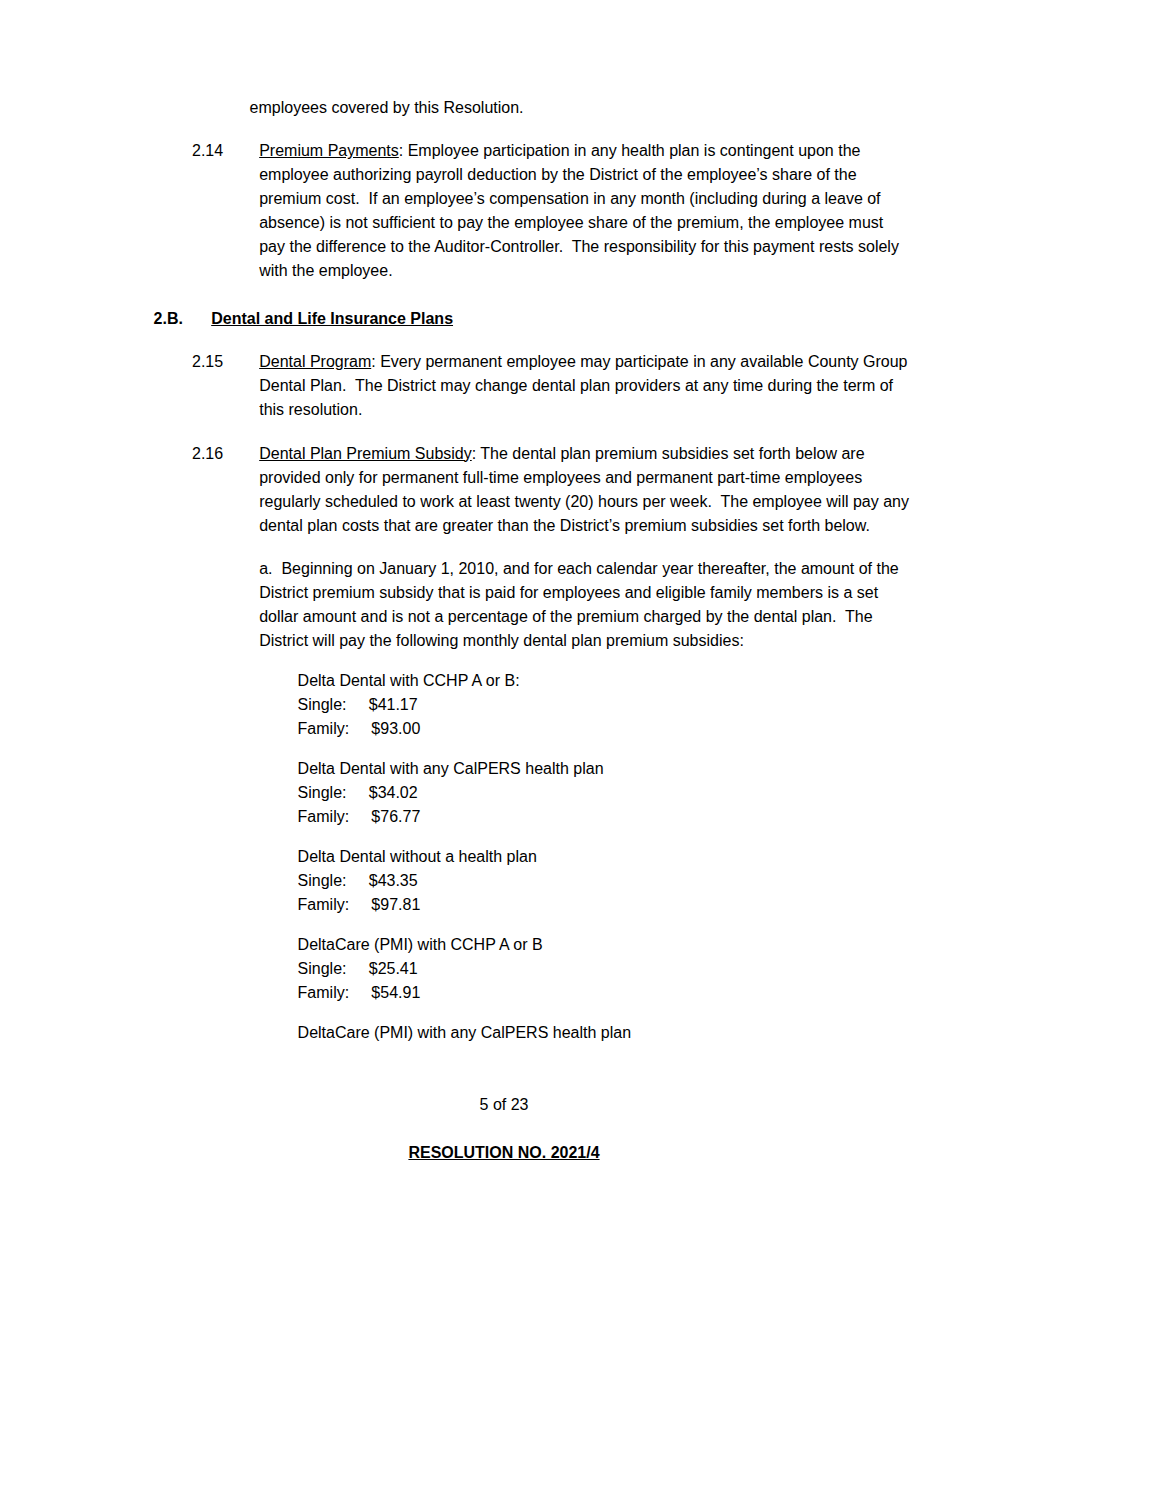employees covered by this Resolution.
2.14
Premium Payments: Employee participation in any health plan is contingent upon the employee authorizing payroll deduction by the District of the employee’s share of the premium cost. If an employee’s compensation in any month (including during a leave of absence) is not sufficient to pay the employee share of the premium, the employee must pay the difference to the Auditor-Controller. The responsibility for this payment rests solely with the employee.
2.B. Dental and Life Insurance Plans
2.15
Dental Program: Every permanent employee may participate in any available County Group Dental Plan. The District may change dental plan providers at any time during the term of this resolution.
2.16
Dental Plan Premium Subsidy: The dental plan premium subsidies set forth below are provided only for permanent full-time employees and permanent part-time employees regularly scheduled to work at least twenty (20) hours per week. The employee will pay any dental plan costs that are greater than the District’s premium subsidies set forth below.
a. Beginning on January 1, 2010, and for each calendar year thereafter, the amount of the District premium subsidy that is paid for employees and eligible family members is a set dollar amount and is not a percentage of the premium charged by the dental plan. The District will pay the following monthly dental plan premium subsidies:
Delta Dental with CCHP A or B:
Single: $41.17
Family: $93.00
Delta Dental with any CalPERS health plan
Single: $34.02
Family: $76.77
Delta Dental without a health plan
Single: $43.35
Family: $97.81
DeltaCare (PMI) with CCHP A or B
Single: $25.41
Family: $54.91
DeltaCare (PMI) with any CalPERS health plan
5 of 23
RESOLUTION NO. 2021/4